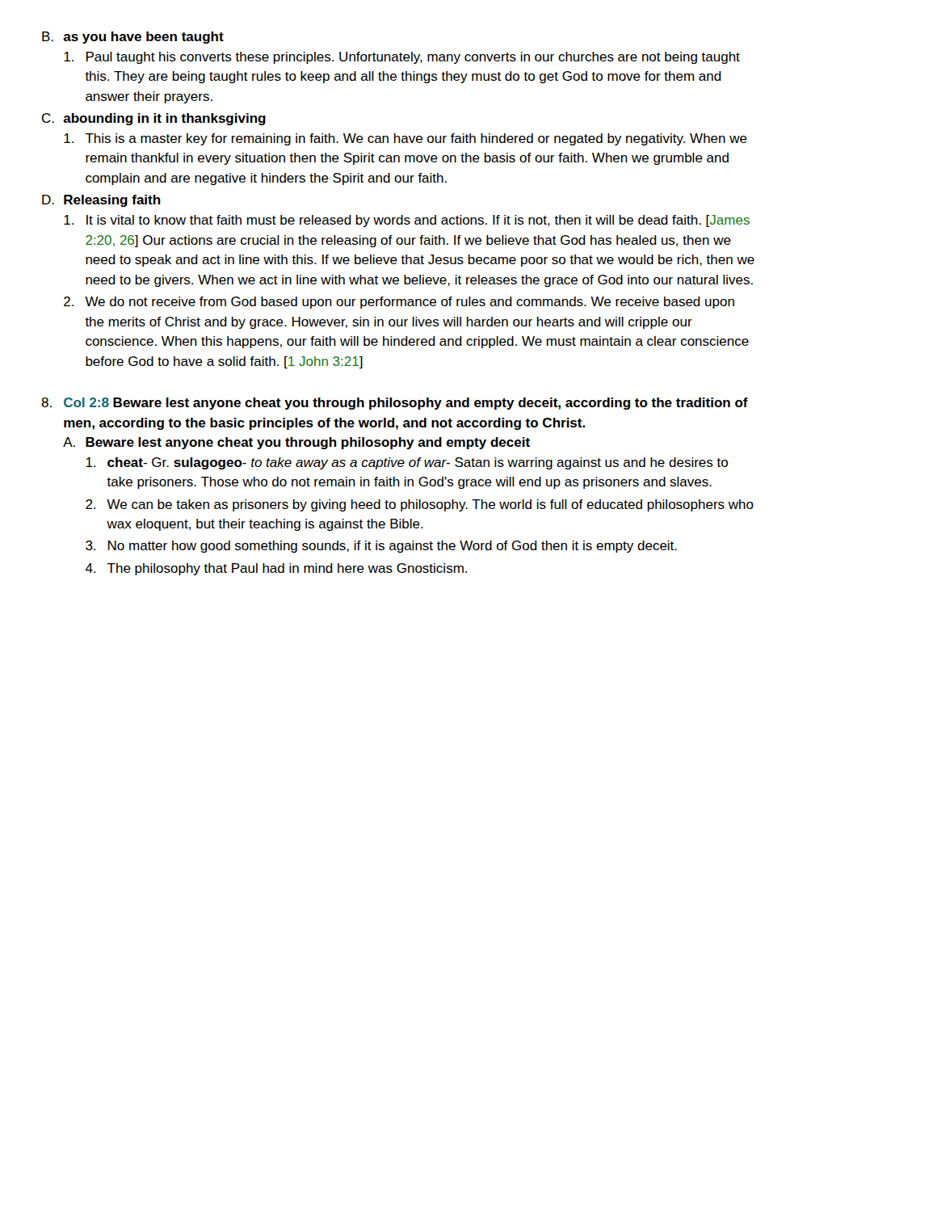B. as you have been taught
1. Paul taught his converts these principles. Unfortunately, many converts in our churches are not being taught this. They are being taught rules to keep and all the things they must do to get God to move for them and answer their prayers.
C. abounding in it in thanksgiving
1. This is a master key for remaining in faith. We can have our faith hindered or negated by negativity. When we remain thankful in every situation then the Spirit can move on the basis of our faith. When we grumble and complain and are negative it hinders the Spirit and our faith.
D. Releasing faith
1. It is vital to know that faith must be released by words and actions. If it is not, then it will be dead faith. [James 2:20, 26] Our actions are crucial in the releasing of our faith. If we believe that God has healed us, then we need to speak and act in line with this. If we believe that Jesus became poor so that we would be rich, then we need to be givers. When we act in line with what we believe, it releases the grace of God into our natural lives.
2. We do not receive from God based upon our performance of rules and commands. We receive based upon the merits of Christ and by grace. However, sin in our lives will harden our hearts and will cripple our conscience. When this happens, our faith will be hindered and crippled. We must maintain a clear conscience before God to have a solid faith. [1 John 3:21]
8. Col 2:8 Beware lest anyone cheat you through philosophy and empty deceit, according to the tradition of men, according to the basic principles of the world, and not according to Christ.
A. Beware lest anyone cheat you through philosophy and empty deceit
1. cheat- Gr. sulagogeo- to take away as a captive of war- Satan is warring against us and he desires to take prisoners. Those who do not remain in faith in God's grace will end up as prisoners and slaves.
2. We can be taken as prisoners by giving heed to philosophy. The world is full of educated philosophers who wax eloquent, but their teaching is against the Bible.
3. No matter how good something sounds, if it is against the Word of God then it is empty deceit.
4. The philosophy that Paul had in mind here was Gnosticism.